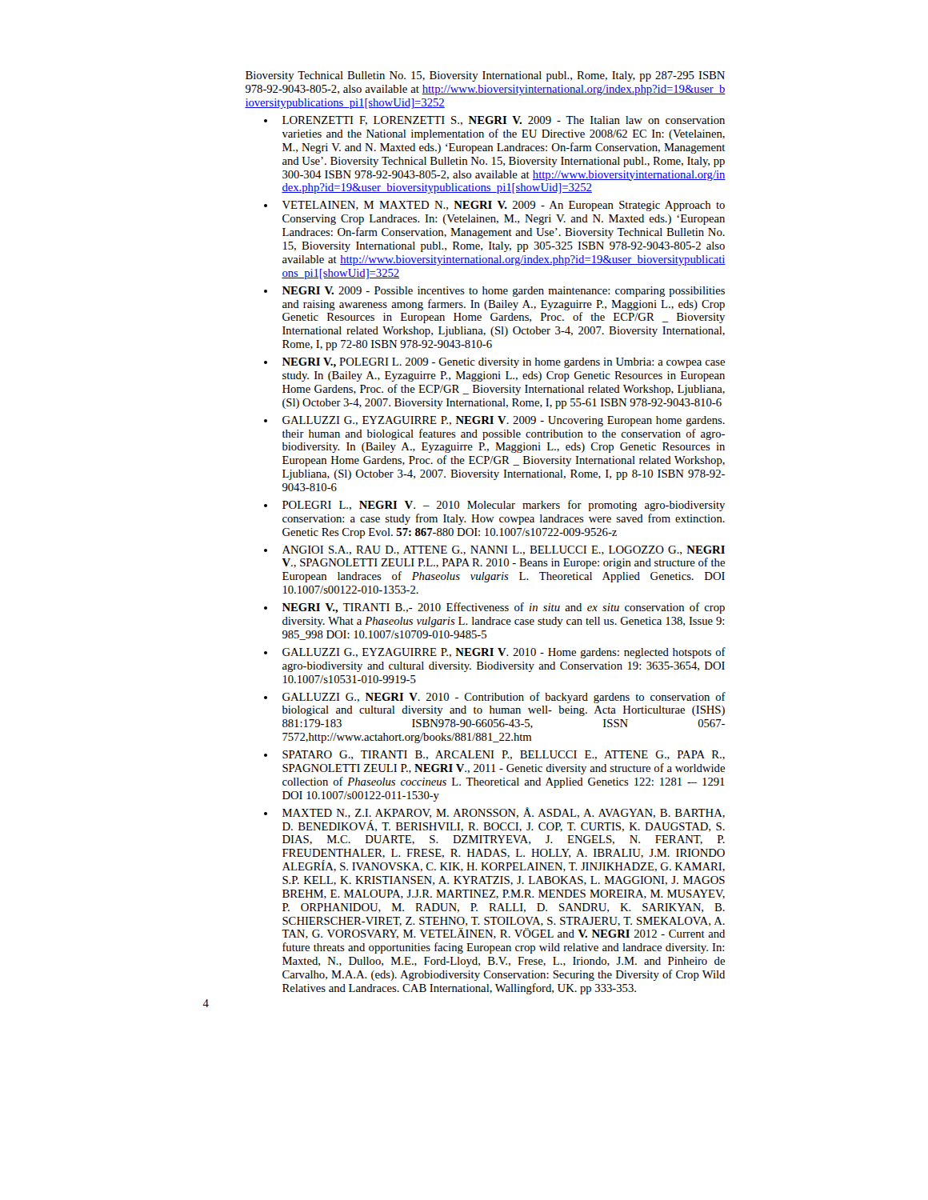Bioversity Technical Bulletin No. 15, Bioversity International publ., Rome, Italy, pp 287-295 ISBN 978-92-9043-805-2, also available at http://www.bioversityinternational.org/index.php?id=19&user_bioversitypublications_pi1[showUid]=3252
LORENZETTI F, LORENZETTI S., NEGRI V. 2009 - The Italian law on conservation varieties and the National implementation of the EU Directive 2008/62 EC In: (Vetelainen, M., Negri V. and N. Maxted eds.) ‘European Landraces: On-farm Conservation, Management and Use’. Bioversity Technical Bulletin No. 15, Bioversity International publ., Rome, Italy, pp 300-304 ISBN 978-92-9043-805-2, also available at http://www.bioversityinternational.org/index.php?id=19&user_bioversitypublications_pi1[showUid]=3252
VETELAINEN, M MAXTED N., NEGRI V. 2009 - An European Strategic Approach to Conserving Crop Landraces. In: (Vetelainen, M., Negri V. and N. Maxted eds.) ‘European Landraces: On-farm Conservation, Management and Use’. Bioversity Technical Bulletin No. 15, Bioversity International publ., Rome, Italy, pp 305-325 ISBN 978-92-9043-805-2 also available at http://www.bioversityinternational.org/index.php?id=19&user_bioversitypublications_pi1[showUid]=3252
NEGRI V. 2009 - Possible incentives to home garden maintenance: comparing possibilities and raising awareness among farmers. In (Bailey A., Eyzaguirre P., Maggioni L., eds) Crop Genetic Resources in European Home Gardens, Proc. of the ECP/GR _ Bioversity International related Workshop, Ljubliana, (Sl) October 3-4, 2007. Bioversity International, Rome, I, pp 72-80 ISBN 978-92-9043-810-6
NEGRI V., POLEGRI L. 2009 - Genetic diversity in home gardens in Umbria: a cowpea case study. In (Bailey A., Eyzaguirre P., Maggioni L., eds) Crop Genetic Resources in European Home Gardens, Proc. of the ECP/GR _ Bioversity International related Workshop, Ljubliana, (Sl) October 3-4, 2007. Bioversity International, Rome, I, pp 55-61 ISBN 978-92-9043-810-6
GALLUZZI G., EYZAGUIRRE P., NEGRI V. 2009 - Uncovering European home gardens. their human and biological features and possible contribution to the conservation of agro-biodiversity. In (Bailey A., Eyzaguirre P., Maggioni L., eds) Crop Genetic Resources in European Home Gardens, Proc. of the ECP/GR _ Bioversity International related Workshop, Ljubliana, (Sl) October 3-4, 2007. Bioversity International, Rome, I, pp 8-10 ISBN 978-92-9043-810-6
POLEGRI L., NEGRI V. – 2010 Molecular markers for promoting agro-biodiversity conservation: a case study from Italy. How cowpea landraces were saved from extinction. Genetic Res Crop Evol. 57: 867-880 DOI: 10.1007/s10722-009-9526-z
ANGIOI S.A., RAU D., ATTENE G., NANNI L., BELLUCCI E., LOGOZZO G., NEGRI V., SPAGNOLETTI ZEULI P.L., PAPA R. 2010 - Beans in Europe: origin and structure of the European landraces of Phaseolus vulgaris L. Theoretical Applied Genetics. DOI 10.1007/s00122-010-1353-2.
NEGRI V., TIRANTI B.,- 2010 Effectiveness of in situ and ex situ conservation of crop diversity. What a Phaseolus vulgaris L. landrace case study can tell us. Genetica 138, Issue 9: 985_998 DOI: 10.1007/s10709-010-9485-5
GALLUZZI G., EYZAGUIRRE P., NEGRI V. 2010 - Home gardens: neglected hotspots of agro-biodiversity and cultural diversity. Biodiversity and Conservation 19: 3635-3654, DOI 10.1007/s10531-010-9919-5
GALLUZZI G., NEGRI V. 2010 - Contribution of backyard gardens to conservation of biological and cultural diversity and to human well- being. Acta Horticulturae (ISHS) 881:179-183 ISBN978-90-66056-43-5, ISSN 0567-7572,http://www.actahort.org/books/881/881_22.htm
SPATARO G., TIRANTI B., ARCALENI P., BELLUCCI E., ATTENE G., PAPA R., SPAGNOLETTI ZEULI P., NEGRI V., 2011 - Genetic diversity and structure of a worldwide collection of Phaseolus coccineus L. Theoretical and Applied Genetics 122: 1281 -– 1291 DOI 10.1007/s00122-011-1530-y
MAXTED N., Z.I. AKPAROV, M. ARONSSON, Å. ASDAL, A. AVAGYAN, B. BARTHA, D. BENEDIKOVÁ, T. BERISHVILI, R. BOCCI, J. COP, T. CURTIS, K. DAUGSTAD, S. DIAS, M.C. DUARTE, S. DZMITRYEVA, J. ENGELS, N. FERANT, P. FREUDENTHALER, L. FRESE, R. HADAS, L. HOLLY, A. IBRALIU, J.M. IRIONDO ALEGRÍA, S. IVANOVSKA, C. KIK, H. KORPELAINEN, T. JINJIKHADZE, G. KAMARI, S.P. KELL, K. KRISTIANSEN, A. KYRATZIS, J. LABOKAS, L. MAGGIONI, J. MAGOS BREHM, E. MALOUPA, J.J.R. MARTINEZ, P.M.R. MENDES MOREIRA, M. MUSAYEV, P. ORPHANIDOU, M. RADUN, P. RALLI, D. SANDRU, K. SARIKYAN, B. SCHIERSCHER-VIRET, Z. STEHNO, T. STOILOVA, S. STRAJERU, T. SMEKALOVA, A. TAN, G. VOROSVARY, M. VETELÄINEN, R. VÖGEL and V. NEGRI 2012 - Current and future threats and opportunities facing European crop wild relative and landrace diversity. In: Maxted, N., Dulloo, M.E., Ford-Lloyd, B.V., Frese, L., Iriondo, J.M. and Pinheiro de Carvalho, M.A.A. (eds). Agrobiodiversity Conservation: Securing the Diversity of Crop Wild Relatives and Landraces. CAB International, Wallingford, UK. pp 333-353.
4